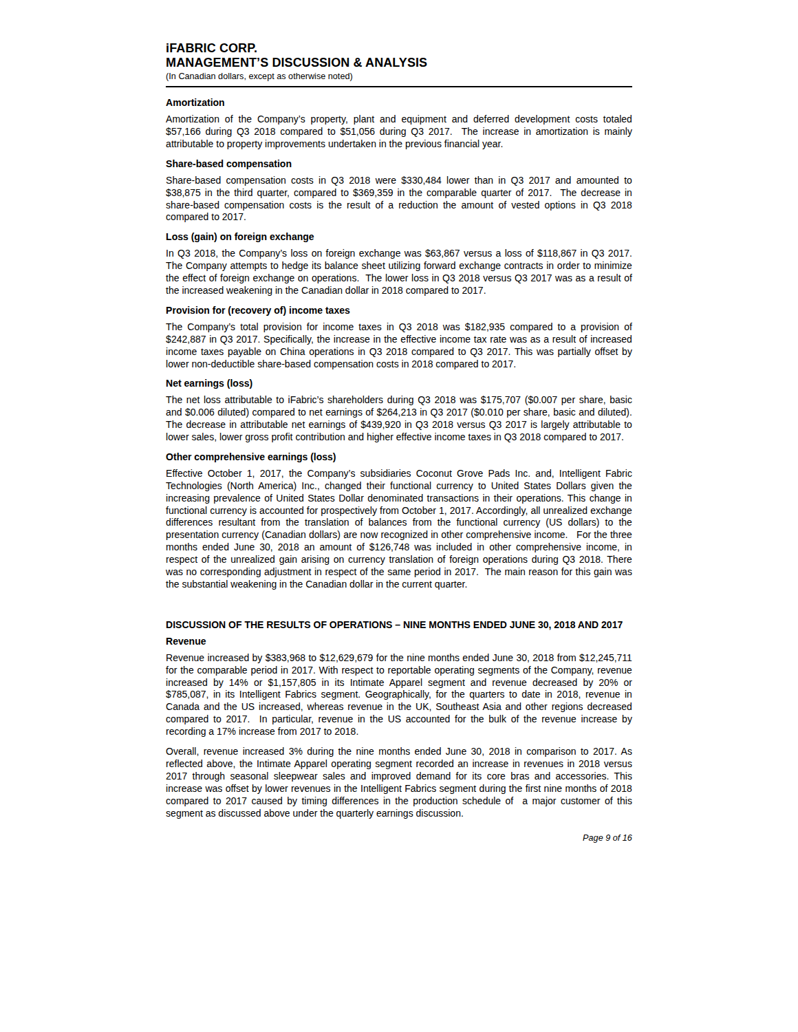iFABRIC CORP.
MANAGEMENT’S DISCUSSION & ANALYSIS
(In Canadian dollars, except as otherwise noted)
Amortization
Amortization of the Company’s property, plant and equipment and deferred development costs totaled $57,166 during Q3 2018 compared to $51,056 during Q3 2017. The increase in amortization is mainly attributable to property improvements undertaken in the previous financial year.
Share-based compensation
Share-based compensation costs in Q3 2018 were $330,484 lower than in Q3 2017 and amounted to $38,875 in the third quarter, compared to $369,359 in the comparable quarter of 2017. The decrease in share-based compensation costs is the result of a reduction the amount of vested options in Q3 2018 compared to 2017.
Loss (gain) on foreign exchange
In Q3 2018, the Company’s loss on foreign exchange was $63,867 versus a loss of $118,867 in Q3 2017. The Company attempts to hedge its balance sheet utilizing forward exchange contracts in order to minimize the effect of foreign exchange on operations. The lower loss in Q3 2018 versus Q3 2017 was as a result of the increased weakening in the Canadian dollar in 2018 compared to 2017.
Provision for (recovery of) income taxes
The Company’s total provision for income taxes in Q3 2018 was $182,935 compared to a provision of $242,887 in Q3 2017. Specifically, the increase in the effective income tax rate was as a result of increased income taxes payable on China operations in Q3 2018 compared to Q3 2017. This was partially offset by lower non-deductible share-based compensation costs in 2018 compared to 2017.
Net earnings (loss)
The net loss attributable to iFabric’s shareholders during Q3 2018 was $175,707 ($0.007 per share, basic and $0.006 diluted) compared to net earnings of $264,213 in Q3 2017 ($0.010 per share, basic and diluted). The decrease in attributable net earnings of $439,920 in Q3 2018 versus Q3 2017 is largely attributable to lower sales, lower gross profit contribution and higher effective income taxes in Q3 2018 compared to 2017.
Other comprehensive earnings (loss)
Effective October 1, 2017, the Company’s subsidiaries Coconut Grove Pads Inc. and, Intelligent Fabric Technologies (North America) Inc., changed their functional currency to United States Dollars given the increasing prevalence of United States Dollar denominated transactions in their operations. This change in functional currency is accounted for prospectively from October 1, 2017. Accordingly, all unrealized exchange differences resultant from the translation of balances from the functional currency (US dollars) to the presentation currency (Canadian dollars) are now recognized in other comprehensive income. For the three months ended June 30, 2018 an amount of $126,748 was included in other comprehensive income, in respect of the unrealized gain arising on currency translation of foreign operations during Q3 2018. There was no corresponding adjustment in respect of the same period in 2017. The main reason for this gain was the substantial weakening in the Canadian dollar in the current quarter.
DISCUSSION OF THE RESULTS OF OPERATIONS – NINE MONTHS ENDED JUNE 30, 2018 AND 2017
Revenue
Revenue increased by $383,968 to $12,629,679 for the nine months ended June 30, 2018 from $12,245,711 for the comparable period in 2017. With respect to reportable operating segments of the Company, revenue increased by 14% or $1,157,805 in its Intimate Apparel segment and revenue decreased by 20% or $785,087, in its Intelligent Fabrics segment. Geographically, for the quarters to date in 2018, revenue in Canada and the US increased, whereas revenue in the UK, Southeast Asia and other regions decreased compared to 2017. In particular, revenue in the US accounted for the bulk of the revenue increase by recording a 17% increase from 2017 to 2018.
Overall, revenue increased 3% during the nine months ended June 30, 2018 in comparison to 2017. As reflected above, the Intimate Apparel operating segment recorded an increase in revenues in 2018 versus 2017 through seasonal sleepwear sales and improved demand for its core bras and accessories. This increase was offset by lower revenues in the Intelligent Fabrics segment during the first nine months of 2018 compared to 2017 caused by timing differences in the production schedule of a major customer of this segment as discussed above under the quarterly earnings discussion.
Page 9 of 16